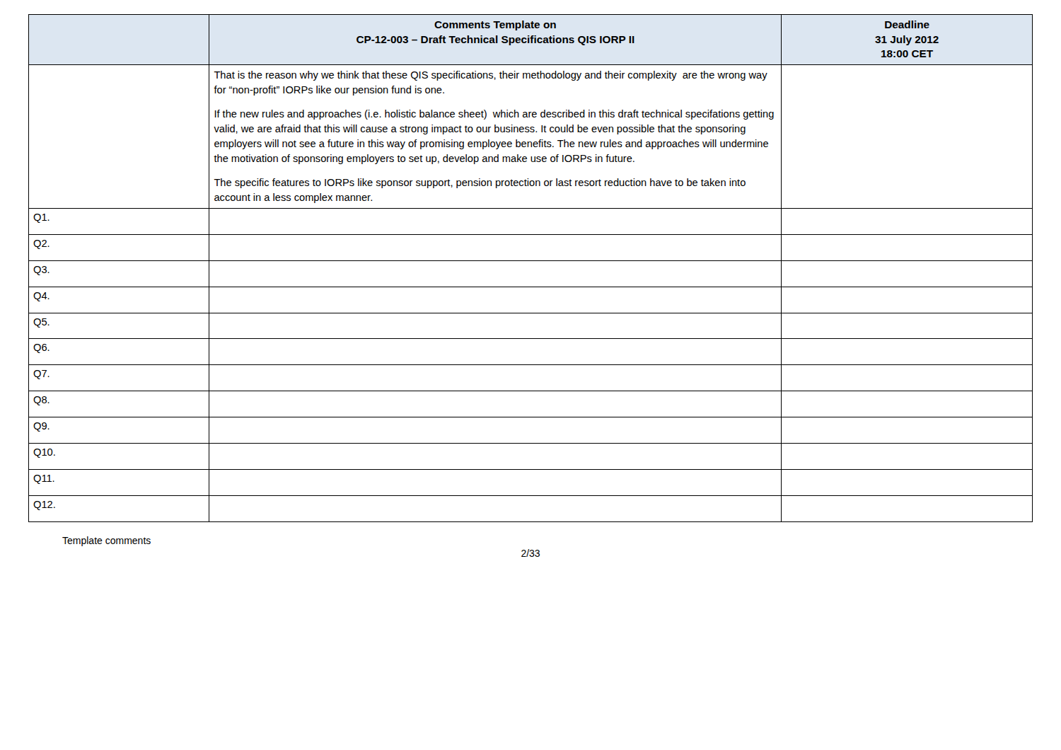| | Comments Template on CP-12-003 – Draft Technical Specifications QIS IORP II | Deadline 31 July 2012 18:00 CET |
| --- | --- | --- |
| | That is the reason why we think that these QIS specifications, their methodology and their complexity are the wrong way for “non-profit” IORPs like our pension fund is one. If the new rules and approaches (i.e. holistic balance sheet) which are described in this draft technical specifations getting valid, we are afraid that this will cause a strong impact to our business. It could be even possible that the sponsoring employers will not see a future in this way of promising employee benefits. The new rules and approaches will undermine the motivation of sponsoring employers to set up, develop and make use of IORPs in future. The specific features to IORPs like sponsor support, pension protection or last resort reduction have to be taken into account in a less complex manner. | |
| Q1. | | |
| Q2. | | |
| Q3. | | |
| Q4. | | |
| Q5. | | |
| Q6. | | |
| Q7. | | |
| Q8. | | |
| Q9. | | |
| Q10. | | |
| Q11. | | |
| Q12. | | |
Template comments
2/33